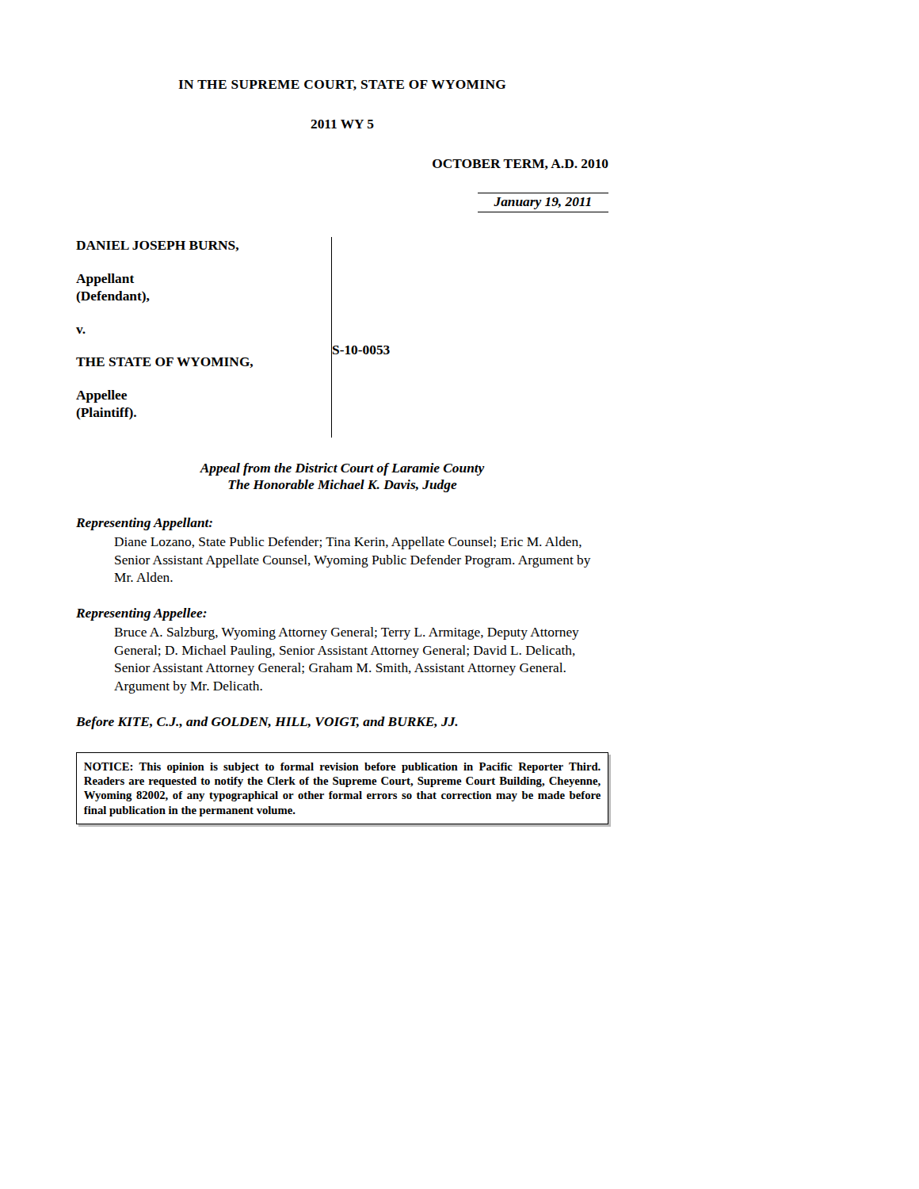IN THE SUPREME COURT, STATE OF WYOMING
2011 WY 5
OCTOBER TERM, A.D. 2010
January 19, 2011
| DANIEL JOSEPH BURNS, Appellant (Defendant), v. THE STATE OF WYOMING, Appellee (Plaintiff). | S-10-0053 |
Appeal from the District Court of Laramie County
The Honorable Michael K. Davis, Judge
Representing Appellant:
Diane Lozano, State Public Defender; Tina Kerin, Appellate Counsel; Eric M. Alden, Senior Assistant Appellate Counsel, Wyoming Public Defender Program. Argument by Mr. Alden.
Representing Appellee:
Bruce A. Salzburg, Wyoming Attorney General; Terry L. Armitage, Deputy Attorney General; D. Michael Pauling, Senior Assistant Attorney General; David L. Delicath, Senior Assistant Attorney General; Graham M. Smith, Assistant Attorney General. Argument by Mr. Delicath.
Before KITE, C.J., and GOLDEN, HILL, VOIGT, and BURKE, JJ.
NOTICE: This opinion is subject to formal revision before publication in Pacific Reporter Third. Readers are requested to notify the Clerk of the Supreme Court, Supreme Court Building, Cheyenne, Wyoming 82002, of any typographical or other formal errors so that correction may be made before final publication in the permanent volume.